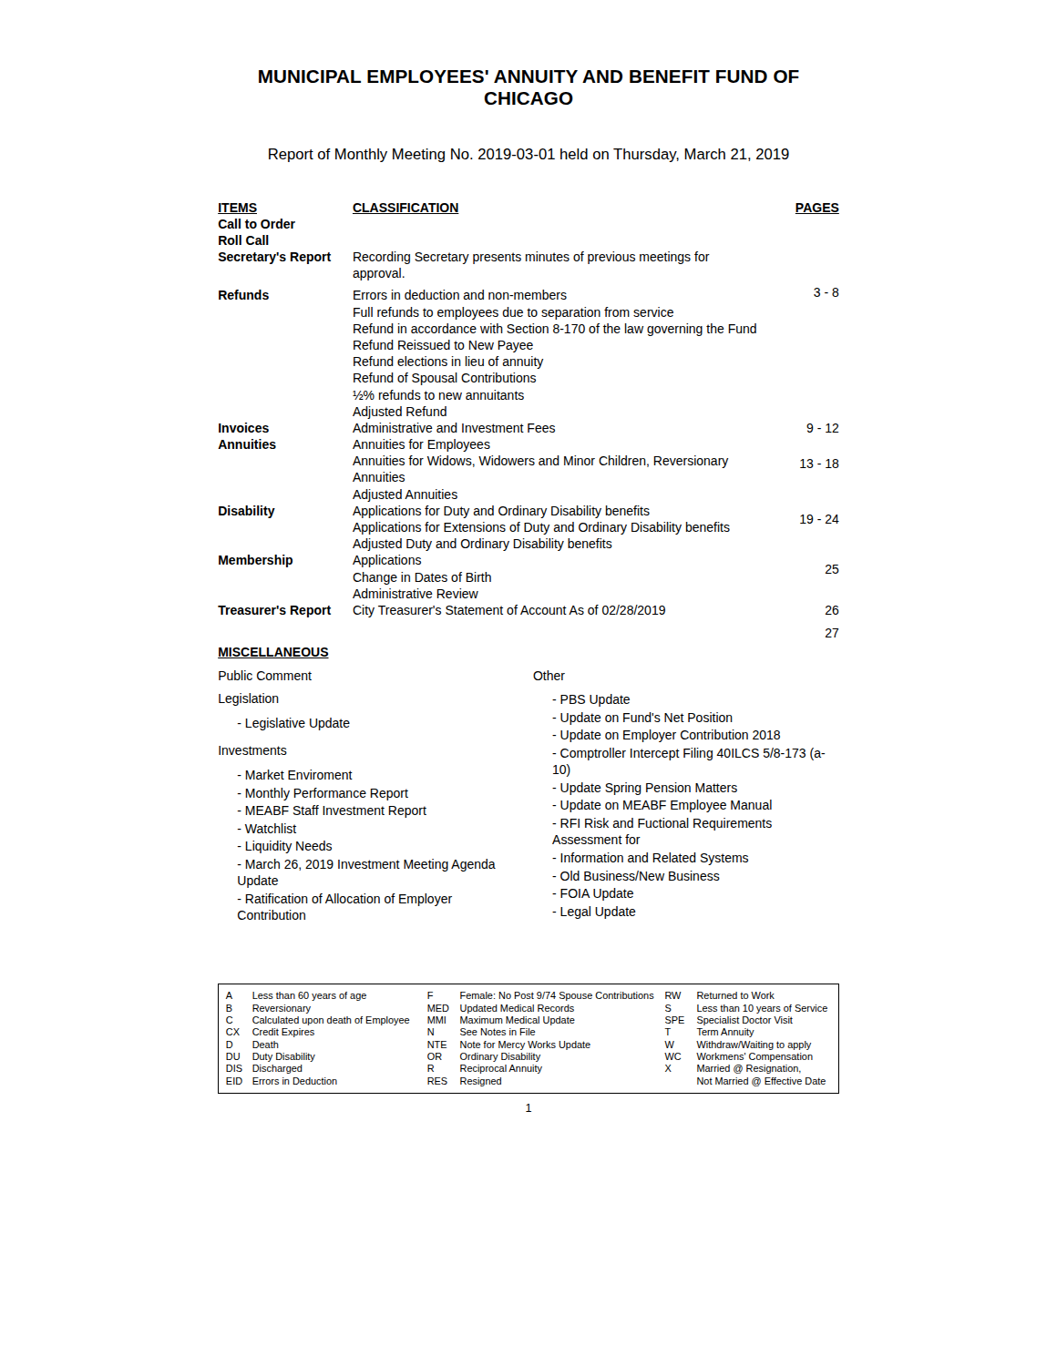MUNICIPAL EMPLOYEES' ANNUITY AND BENEFIT FUND OF CHICAGO
Report of Monthly Meeting No. 2019-03-01 held on Thursday, March 21, 2019
| ITEMS | CLASSIFICATION | PAGES |
| Call to Order | | |
| Roll Call | | |
| Secretary's Report | Recording Secretary presents minutes of previous meetings for approval. | |
| Refunds | Errors in deduction and non-members Full refunds to employees due to separation from service Refund in accordance with Section 8-170 of the law governing the Fund Refund Reissued to New Payee Refund elections in lieu of annuity Refund of Spousal Contributions ½% refunds to new annuitants Adjusted Refund | 3 - 8 |
| Invoices | Administrative and Investment Fees | 9 - 12 |
| Annuities | Annuities for Employees Annuities for Widows, Widowers and Minor Children, Reversionary Annuities Adjusted Annuities | 13 - 18 |
| Disability | Applications for Duty and Ordinary Disability benefits Applications for Extensions of Duty and Ordinary Disability benefits Adjusted Duty and Ordinary Disability benefits | 19 - 24 |
| Membership | Applications Change in Dates of Birth Administrative Review | 25 |
| Treasurer's Report | City Treasurer's Statement of Account As of 02/28/2019 | 26 |
MISCELLANEOUS
27
Public Comment
Legislation
Legislative Update
Investments
Market Enviroment
Monthly Performance Report
MEABF Staff Investment Report
Watchlist
Liquidity Needs
March 26, 2019 Investment Meeting Agenda Update
Ratification of Allocation of Employer Contribution
Other
PBS Update
Update on Fund's Net Position
Update on Employer Contribution 2018
Comptroller Intercept Filing 40ILCS 5/8-173 (a-10)
Update Spring Pension Matters
Update on MEABF Employee Manual
RFI Risk and Fuctional Requirements Assessment for
Information and Related Systems
Old Business/New Business
FOIA Update
Legal Update
| A | Less than 60 years of age | F | Female: No Post 9/74 Spouse Contributions | RW | Returned to Work |
| B | Reversionary | MED | Updated Medical Records | S | Less than 10 years of Service |
| C | Calculated upon death of Employee | MMI | Maximum Medical Update | SPE | Specialist Doctor Visit |
| CX | Credit Expires | N | See Notes in File | T | Term Annuity |
| D | Death | NTE | Note for Mercy Works Update | W | Withdraw/Waiting to apply |
| DU | Duty Disability | OR | Ordinary Disability | WC | Workmens' Compensation |
| DIS | Discharged | R | Reciprocal Annuity | X | Married @ Resignation, |
| EID | Errors in Deduction | RES | Resigned | | Not Married @ Effective Date |
1